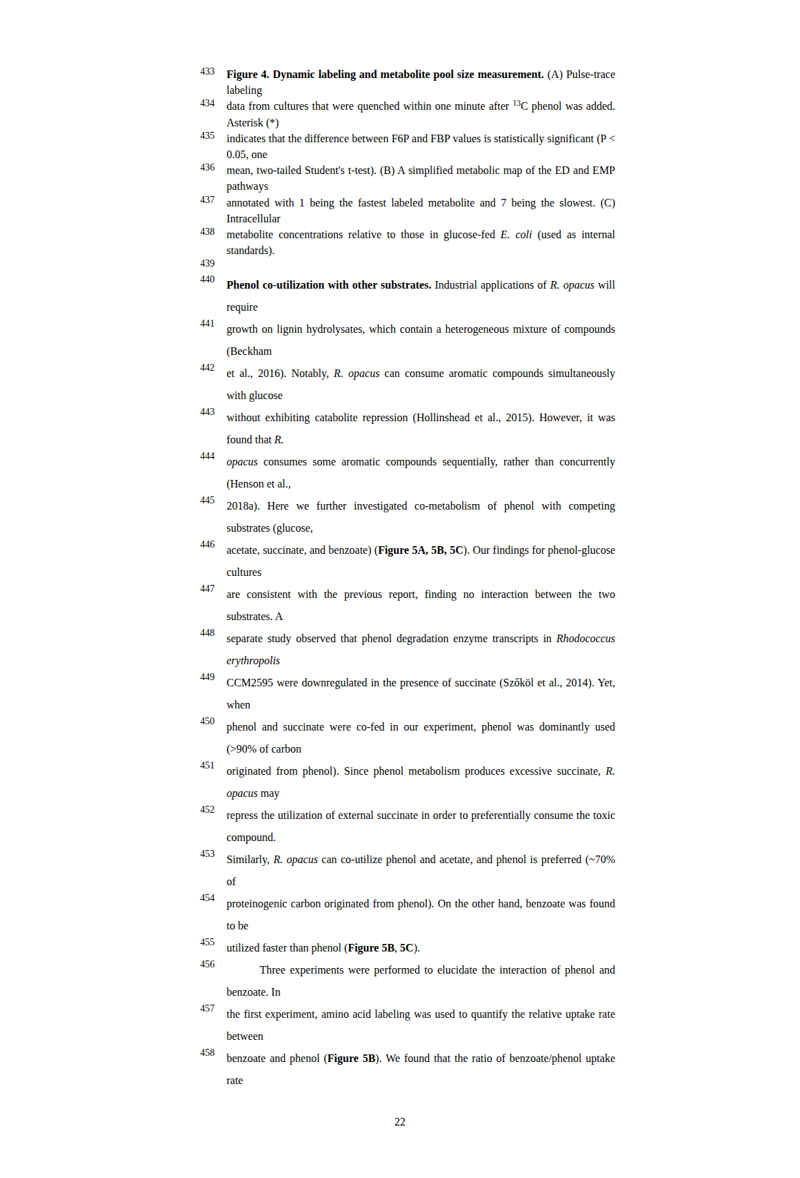433
Figure 4. Dynamic labeling and metabolite pool size measurement. (A) Pulse-trace labeling
434
data from cultures that were quenched within one minute after 13C phenol was added. Asterisk (*)
435
indicates that the difference between F6P and FBP values is statistically significant (P < 0.05, one
436
mean, two-tailed Student's t-test). (B) A simplified metabolic map of the ED and EMP pathways
437
annotated with 1 being the fastest labeled metabolite and 7 being the slowest. (C) Intracellular
438
metabolite concentrations relative to those in glucose-fed E. coli (used as internal standards).
439
440
Phenol co-utilization with other substrates. Industrial applications of R. opacus will require
441
growth on lignin hydrolysates, which contain a heterogeneous mixture of compounds (Beckham
442
et al., 2016). Notably, R. opacus can consume aromatic compounds simultaneously with glucose
443
without exhibiting catabolite repression (Hollinshead et al., 2015). However, it was found that R.
444
opacus consumes some aromatic compounds sequentially, rather than concurrently (Henson et al.,
445
2018a). Here we further investigated co-metabolism of phenol with competing substrates (glucose,
446
acetate, succinate, and benzoate) (Figure 5A, 5B, 5C). Our findings for phenol-glucose cultures
447
are consistent with the previous report, finding no interaction between the two substrates. A
448
separate study observed that phenol degradation enzyme transcripts in Rhodococcus erythropolis
449
CCM2595 were downregulated in the presence of succinate (Szőköl et al., 2014). Yet, when
450
phenol and succinate were co-fed in our experiment, phenol was dominantly used (>90% of carbon
451
originated from phenol). Since phenol metabolism produces excessive succinate, R. opacus may
452
repress the utilization of external succinate in order to preferentially consume the toxic compound.
453
Similarly, R. opacus can co-utilize phenol and acetate, and phenol is preferred (~70% of
454
proteinogenic carbon originated from phenol). On the other hand, benzoate was found to be
455
utilized faster than phenol (Figure 5B, 5C).
456
Three experiments were performed to elucidate the interaction of phenol and benzoate. In
457
the first experiment, amino acid labeling was used to quantify the relative uptake rate between
458
benzoate and phenol (Figure 5B). We found that the ratio of benzoate/phenol uptake rate
22